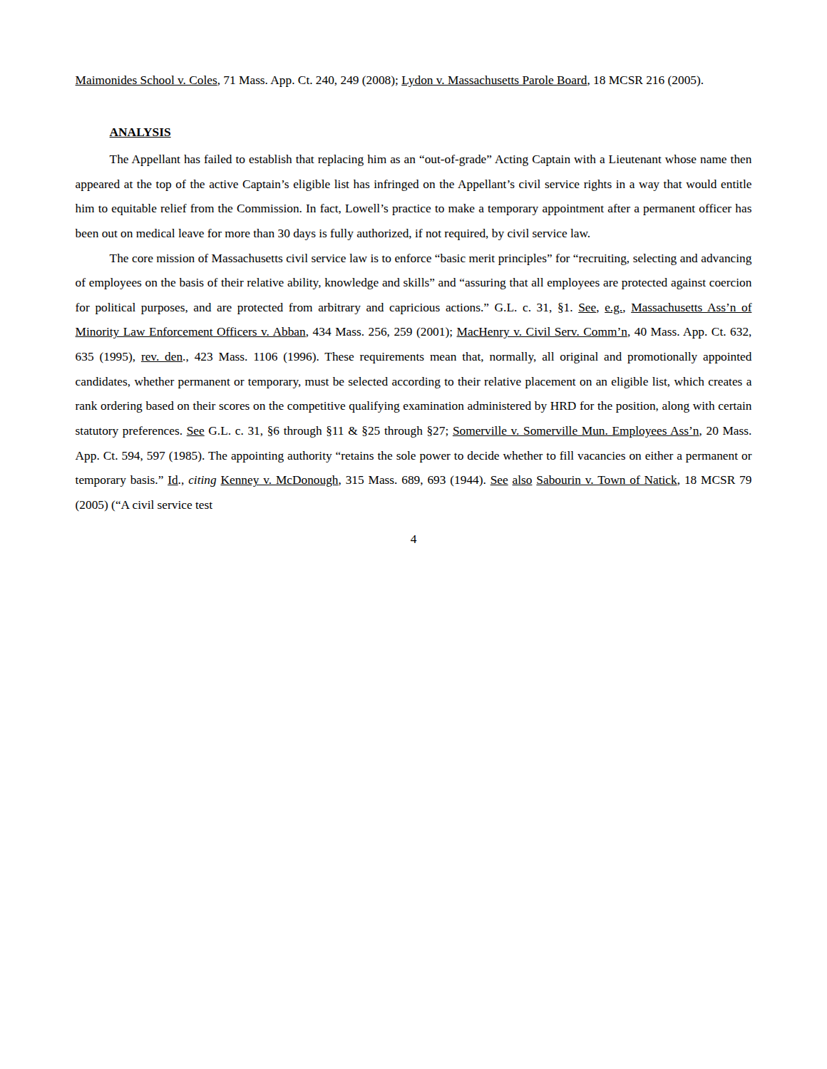Maimonides School v. Coles, 71 Mass. App. Ct. 240, 249 (2008); Lydon v. Massachusetts Parole Board, 18 MCSR 216 (2005).
ANALYSIS
The Appellant has failed to establish that replacing him as an “out-of-grade” Acting Captain with a Lieutenant whose name then appeared at the top of the active Captain’s eligible list has infringed on the Appellant’s civil service rights in a way that would entitle him to equitable relief from the Commission. In fact, Lowell’s practice to make a temporary appointment after a permanent officer has been out on medical leave for more than 30 days is fully authorized, if not required, by civil service law.
The core mission of Massachusetts civil service law is to enforce “basic merit principles” for “recruiting, selecting and advancing of employees on the basis of their relative ability, knowledge and skills” and “assuring that all employees are protected against coercion for political purposes, and are protected from arbitrary and capricious actions.” G.L. c. 31, §1. See, e.g., Massachusetts Ass’n of Minority Law Enforcement Officers v. Abban, 434 Mass. 256, 259 (2001); MacHenry v. Civil Serv. Comm’n, 40 Mass. App. Ct. 632, 635 (1995), rev. den., 423 Mass. 1106 (1996). These requirements mean that, normally, all original and promotionally appointed candidates, whether permanent or temporary, must be selected according to their relative placement on an eligible list, which creates a rank ordering based on their scores on the competitive qualifying examination administered by HRD for the position, along with certain statutory preferences. See G.L. c. 31, §6 through §11 & §25 through §27; Somerville v. Somerville Mun. Employees Ass’n, 20 Mass. App. Ct. 594, 597 (1985). The appointing authority “retains the sole power to decide whether to fill vacancies on either a permanent or temporary basis.” Id., citing Kenney v. McDonough, 315 Mass. 689, 693 (1944). See also Sabourin v. Town of Natick, 18 MCSR 79 (2005) (“A civil service test
4